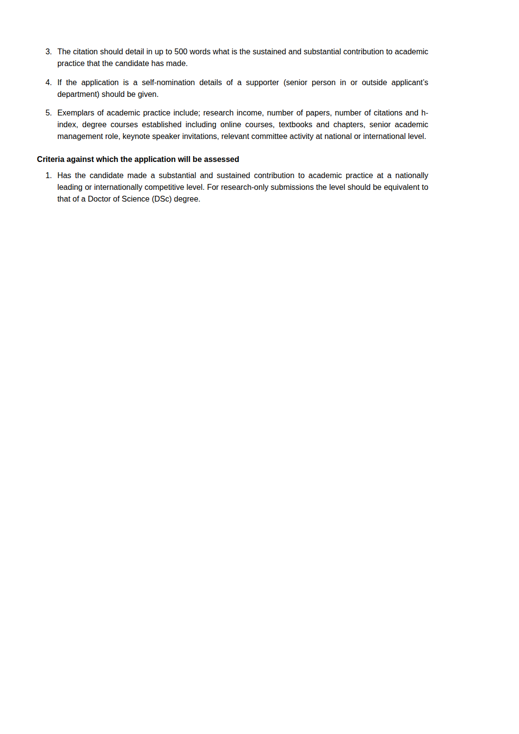The citation should detail in up to 500 words what is the sustained and substantial contribution to academic practice that the candidate has made.
If the application is a self-nomination details of a supporter (senior person in or outside applicant’s department) should be given.
Exemplars of academic practice include; research income, number of papers, number of citations and h-index, degree courses established including online courses, textbooks and chapters, senior academic management role, keynote speaker invitations, relevant committee activity at national or international level.
Criteria against which the application will be assessed
Has the candidate made a substantial and sustained contribution to academic practice at a nationally leading or internationally competitive level. For research-only submissions the level should be equivalent to that of a Doctor of Science (DSc) degree.